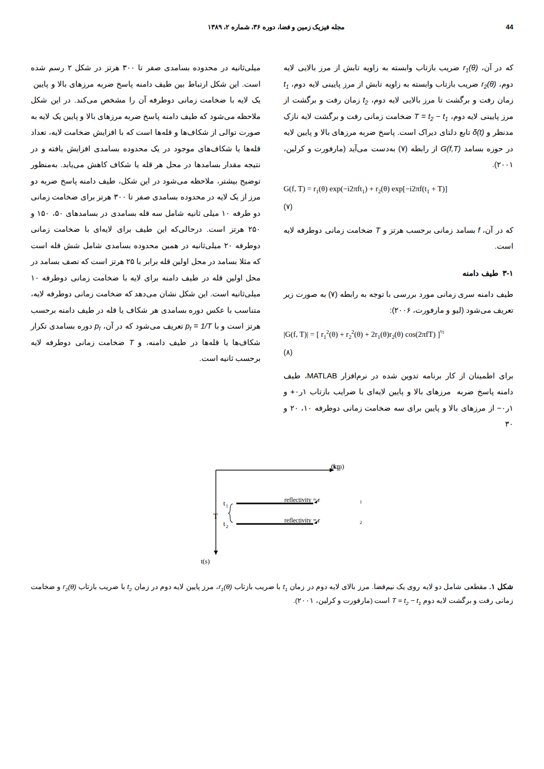44 مجله فیزیک زمین و فضا، دوره ۳۶، شماره ۲، ۱۳۸۹
که در آن، r1(θ) ضریب بازتاب وابسته به زاویه تابش از مرز بالایی لایه دوم، r2(θ) ضریب بازتاب وابسته به زاویه تابش از مرز پایینی لایه دوم، t1 زمان رفت و برگشت تا مرز بالایی لایه دوم، t2 زمان رفت و برگشت از مرز پایینی لایه دوم، T = t2 − t1 ضخامت زمانی رفت و برگشت لایه نازک مدنظر و δ(t) تابع دلتای دیراک است. پاسخ ضربه مرزهای بالا و پایین لایه در حوزه بسامد G(f,T) از رابطه (۷) به‌دست می‌آید (مارفورت و کرلین، ۲۰۰۱).
G(f, T) = r1(θ) exp(−i2πft1) + r2(θ) exp[−i2πf(t1 + T)]
(۷)
که در آن، f بسامد زمانی برحسب هرتز و T ضخامت زمانی دوطرفه لایه است.
۳-۱ طیف دامنه
طیف دامنه سری زمانی مورد بررسی با توجه به رابطه (۷) به صورت زیر تعریف می‌شود (لیو و مارفورت، ۲۰۰۶):
|G(f, T)| = [ r12(θ) + r22(θ) + 2r1(θ)r2(θ) cos(2πfT) ]½
(۸)
برای اطمینان از کار برنامه تدوین شده در نرم‌افزار MATLAB، طیف دامنه پاسخ ضربه مرزهای بالا و پایین لایه‌ای با ضرایب بازتاب ۱ر۰+ و ۱ر۰− از مرزهای بالا و پایین برای سه ضخامت زمانی دوطرفه ۱۰، ۲۰ و ۳۰
میلی‌ثانیه در محدوده بسامدی صفر تا ۳۰۰ هرتز در شکل ۲ رسم شده است. این شکل ارتباط بین طیف دامنه پاسخ ضربه مرزهای بالا و پایین یک لایه با ضخامت زمانی دوطرفه آن را مشخص می‌کند. در این شکل ملاحظه می‌شود که طیف دامنه پاسخ ضربه مرزهای بالا و پایین یک لایه به صورت توالی از شکاف‌ها و قله‌ها است که با افزایش ضخامت لایه، تعداد قله‌ها یا شکاف‌های موجود در یک محدوده بسامدی افزایش یافته و در نتیجه مقدار بسامدها در محل هر قله یا شکاف کاهش می‌یابد. به‌منظور توضیح بیشتر، ملاحظه می‌شود در این شکل، طیف دامنه پاسخ ضربه دو مرز از یک لایه در محدوده بسامدی صفر تا ۳۰۰ هرتز برای ضخامت زمانی دو طرفه ۱۰ میلی ثانیه شامل سه قله بسامدی در بسامدهای ۵۰، ۱۵۰ و ۲۵۰ هرتز است. درحالی‌که این طیف برای لایه‌ای با ضخامت زمانی دوطرفه ۲۰ میلی‌ثانیه در همین محدوده بسامدی شامل شش قله است که مثلا بسامد در محل اولین قله برابر با ۲۵ هرتز است که نصف بسامد در محل اولین قله در طیف دامنه برای لایه با ضخامت زمانی دوطرفه ۱۰ میلی‌ثانیه است. این شکل نشان می‌دهد که ضخامت زمانی دوطرفه لایه، متناسب با عکس دوره بسامدی هر شکاف یا قله در طیف دامنه برحسب هرتز است و با pf = 1/T تعریف می‌شود که در آن، pf دوره بسامدی تکرار شکاف‌ها یا قله‌ها در طیف دامنه، و T ضخامت زمانی دوطرفه لایه برحسب ثانیه است.
x m (km) t(s) reflectivity = r 1 reflectivity = r 2 t 1 t 2 T
شکل ۱. مقطعی شامل دو لایه روی یک نیم‌فضا. مرز بالای لایه دوم در زمان t1 با ضریب بازتاب r1(θ)، مرز پایین لایه دوم در زمان t2 با ضریب بازتاب r2(θ) و ضخامت زمانی رفت و برگشت لایه دوم T = t2 − t1 است (مارفورت و کرلین، ۲۰۰۱).